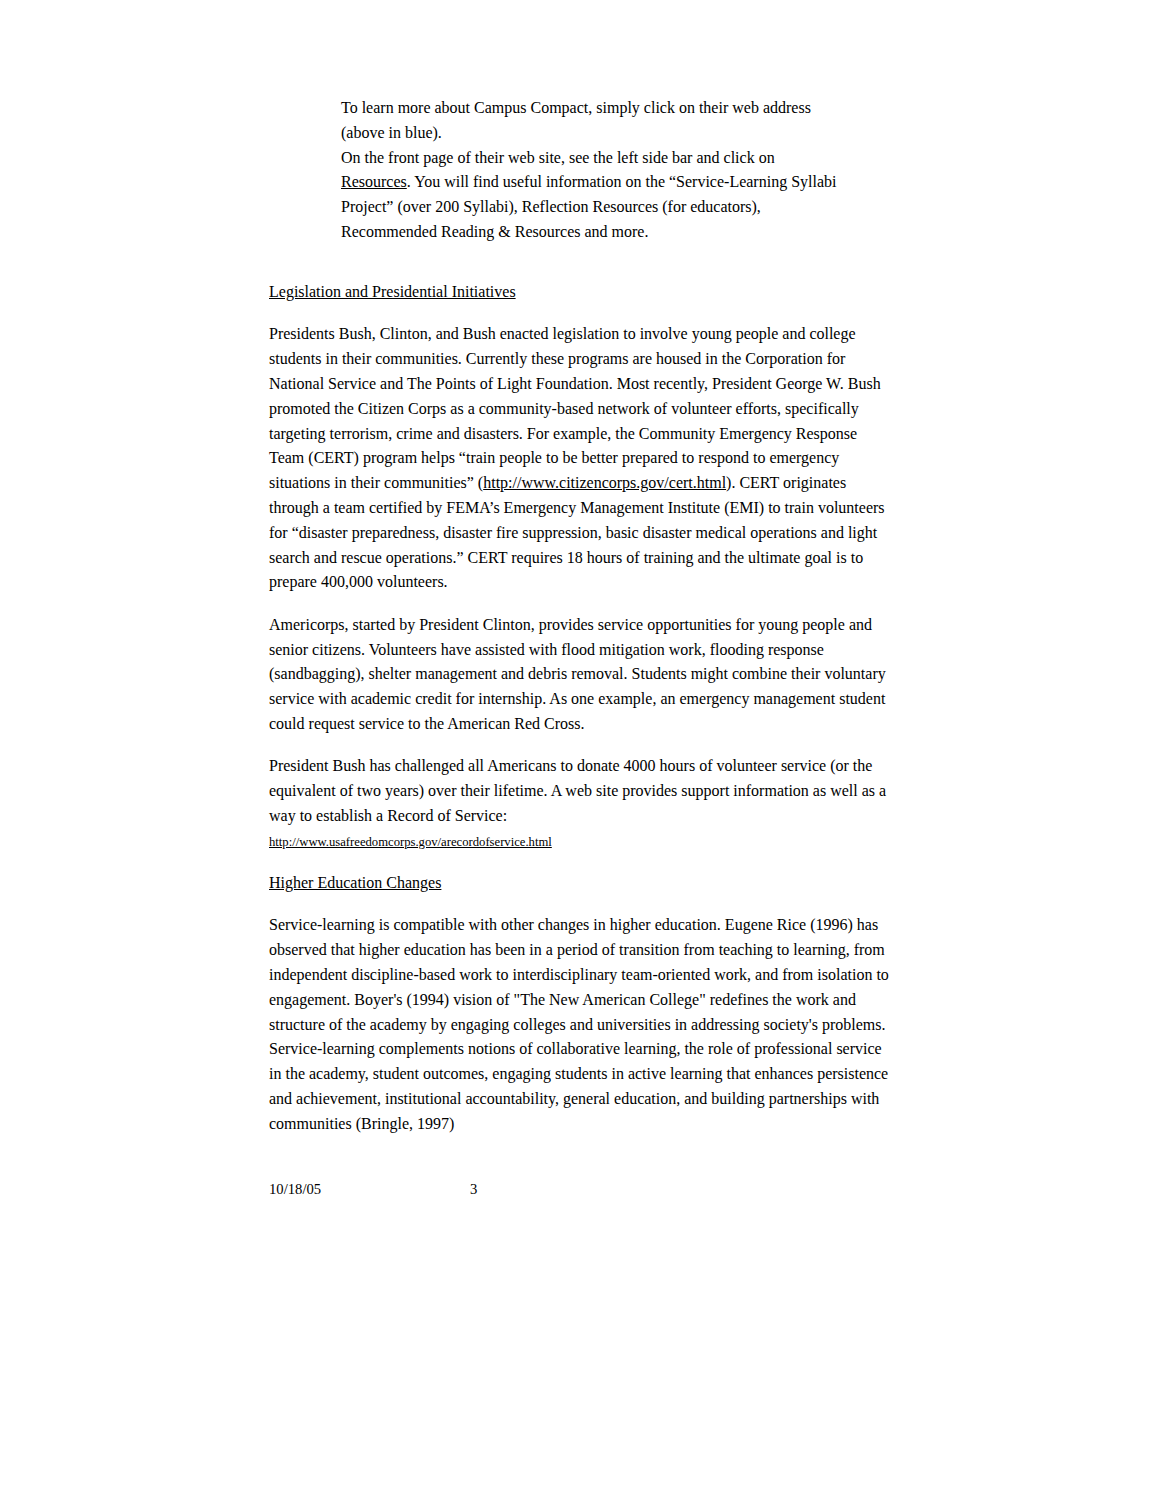To learn more about Campus Compact, simply click on their web address (above in blue).
On the front page of their web site, see the left side bar and click on Resources. You will find useful information on the “Service-Learning Syllabi Project” (over 200 Syllabi), Reflection Resources (for educators), Recommended Reading & Resources and more.
Legislation and Presidential Initiatives
Presidents Bush, Clinton, and Bush enacted legislation to involve young people and college students in their communities. Currently these programs are housed in the Corporation for National Service and The Points of Light Foundation. Most recently, President George W. Bush promoted the Citizen Corps as a community-based network of volunteer efforts, specifically targeting terrorism, crime and disasters. For example, the Community Emergency Response Team (CERT) program helps “train people to be better prepared to respond to emergency situations in their communities” (http://www.citizencorps.gov/cert.html). CERT originates through a team certified by FEMA’s Emergency Management Institute (EMI) to train volunteers for “disaster preparedness, disaster fire suppression, basic disaster medical operations and light search and rescue operations.” CERT requires 18 hours of training and the ultimate goal is to prepare 400,000 volunteers.
Americorps, started by President Clinton, provides service opportunities for young people and senior citizens. Volunteers have assisted with flood mitigation work, flooding response (sandbagging), shelter management and debris removal. Students might combine their voluntary service with academic credit for internship. As one example, an emergency management student could request service to the American Red Cross.
President Bush has challenged all Americans to donate 4000 hours of volunteer service (or the equivalent of two years) over their lifetime. A web site provides support information as well as a way to establish a Record of Service:
http://www.usafreedomcorps.gov/arecordofservice.html
Higher Education Changes
Service-learning is compatible with other changes in higher education. Eugene Rice (1996) has observed that higher education has been in a period of transition from teaching to learning, from independent discipline-based work to interdisciplinary team-oriented work, and from isolation to engagement. Boyer's (1994) vision of "The New American College" redefines the work and structure of the academy by engaging colleges and universities in addressing society's problems. Service-learning complements notions of collaborative learning, the role of professional service in the academy, student outcomes, engaging students in active learning that enhances persistence and achievement, institutional accountability, general education, and building partnerships with communities (Bringle, 1997)
10/18/05 3